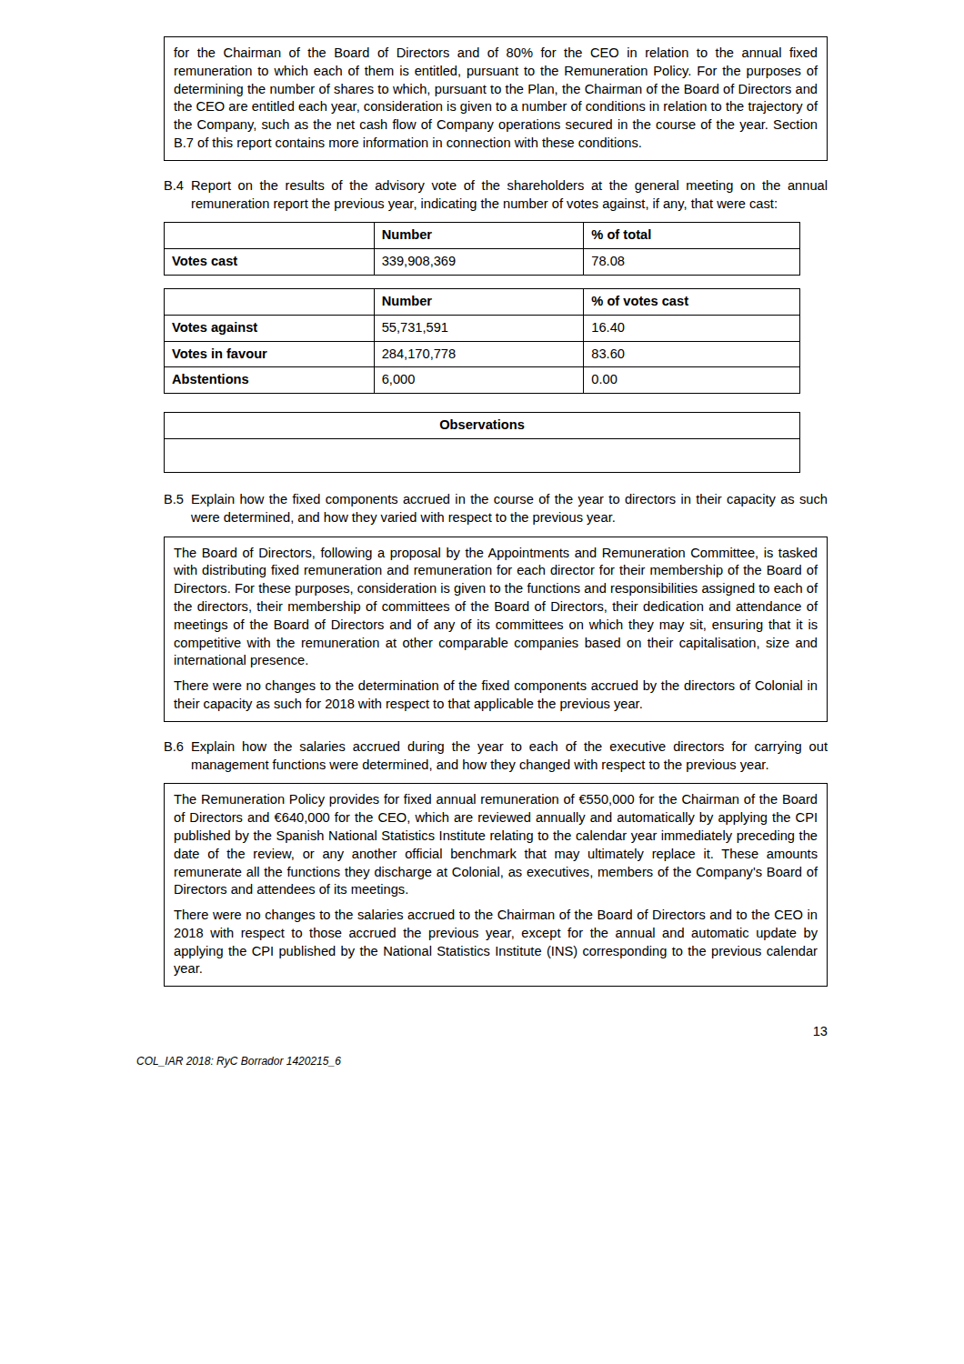for the Chairman of the Board of Directors and of 80% for the CEO in relation to the annual fixed remuneration to which each of them is entitled, pursuant to the Remuneration Policy. For the purposes of determining the number of shares to which, pursuant to the Plan, the Chairman of the Board of Directors and the CEO are entitled each year, consideration is given to a number of conditions in relation to the trajectory of the Company, such as the net cash flow of Company operations secured in the course of the year. Section B.7 of this report contains more information in connection with these conditions.
B.4
Report on the results of the advisory vote of the shareholders at the general meeting on the annual remuneration report the previous year, indicating the number of votes against, if any, that were cast:
| | Number | % of total |
| Votes cast | 339,908,369 | 78.08 |
| | Number | % of votes cast |
| Votes against | 55,731,591 | 16.40 |
| Votes in favour | 284,170,778 | 83.60 |
| Abstentions | 6,000 | 0.00 |
| Observations |
| --- |
B.5
Explain how the fixed components accrued in the course of the year to directors in their capacity as such were determined, and how they varied with respect to the previous year.
The Board of Directors, following a proposal by the Appointments and Remuneration Committee, is tasked with distributing fixed remuneration and remuneration for each director for their membership of the Board of Directors. For these purposes, consideration is given to the functions and responsibilities assigned to each of the directors, their membership of committees of the Board of Directors, their dedication and attendance of meetings of the Board of Directors and of any of its committees on which they may sit, ensuring that it is competitive with the remuneration at other comparable companies based on their capitalisation, size and international presence.
There were no changes to the determination of the fixed components accrued by the directors of Colonial in their capacity as such for 2018 with respect to that applicable the previous year.
B.6
Explain how the salaries accrued during the year to each of the executive directors for carrying out management functions were determined, and how they changed with respect to the previous year.
The Remuneration Policy provides for fixed annual remuneration of €550,000 for the Chairman of the Board of Directors and €640,000 for the CEO, which are reviewed annually and automatically by applying the CPI published by the Spanish National Statistics Institute relating to the calendar year immediately preceding the date of the review, or any another official benchmark that may ultimately replace it. These amounts remunerate all the functions they discharge at Colonial, as executives, members of the Company's Board of Directors and attendees of its meetings.
There were no changes to the salaries accrued to the Chairman of the Board of Directors and to the CEO in 2018 with respect to those accrued the previous year, except for the annual and automatic update by applying the CPI published by the National Statistics Institute (INS) corresponding to the previous calendar year.
13
COL_IAR 2018: RyC Borrador 1420215_6